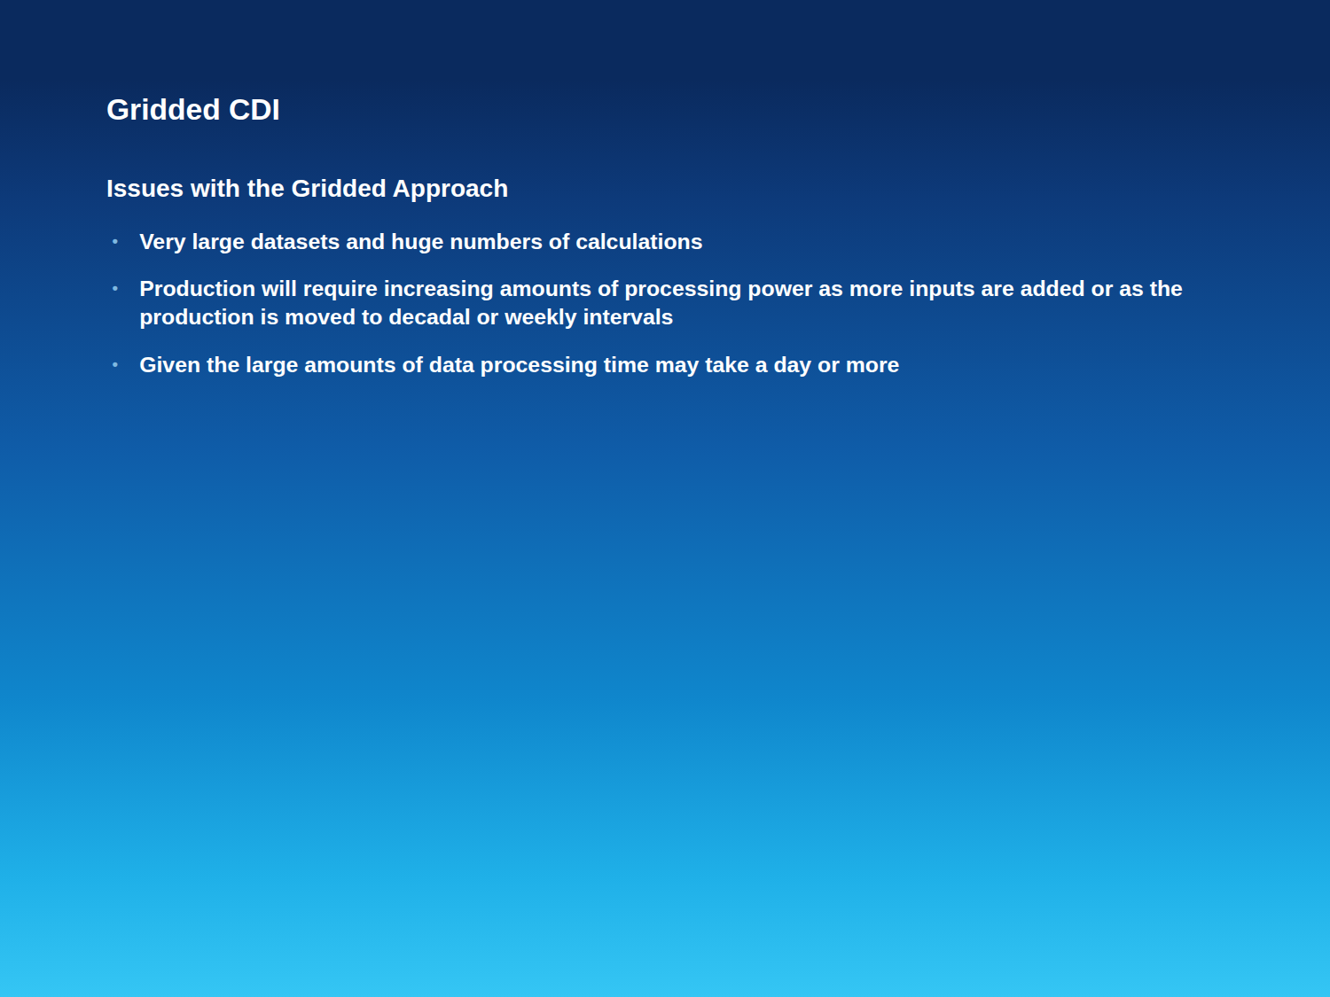Gridded CDI
Issues with the Gridded Approach
Very large datasets and huge numbers of calculations
Production will require increasing amounts of processing power as more inputs are added or as the production is moved to decadal or weekly intervals
Given the large amounts of data processing time may take a day or more